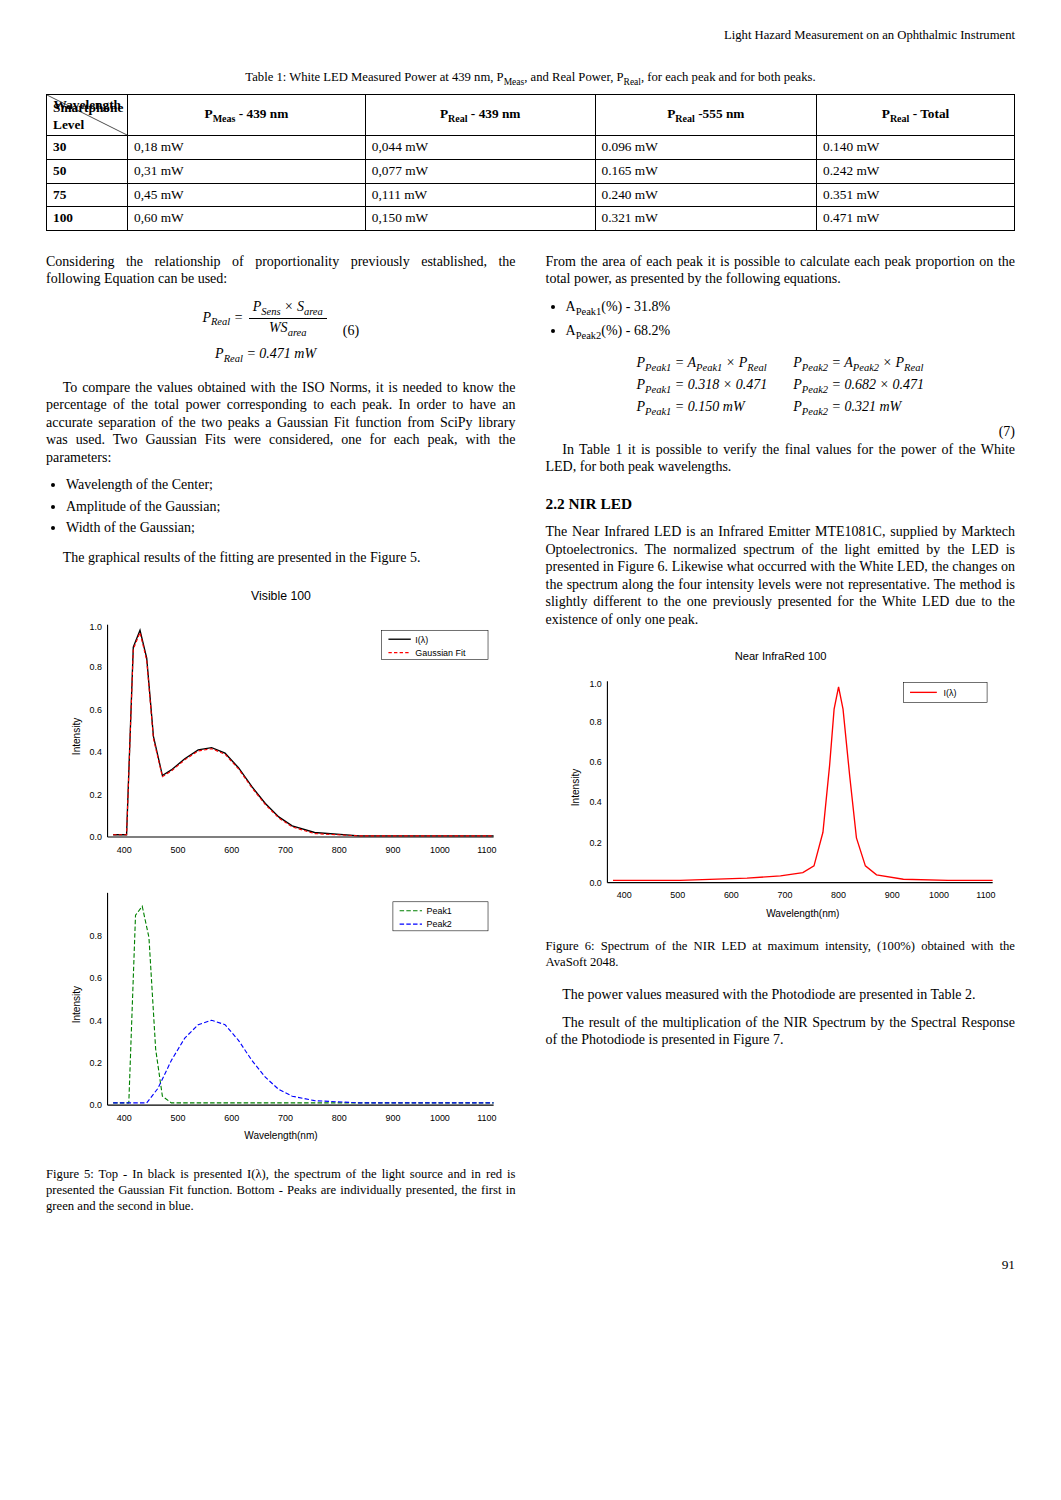Light Hazard Measurement on an Ophthalmic Instrument
Table 1: White LED Measured Power at 439 nm, PMeas, and Real Power, PReal, for each peak and for both peaks.
| Wavelength Smartphone Level | P Meas - 439 nm | P Real - 439 nm | P Real -555 nm | P Real - Total |
| 30 | 0,18 mW | 0,044 mW | 0.096 mW | 0.140 mW |
| 50 | 0,31 mW | 0,077 mW | 0.165 mW | 0.242 mW |
| 75 | 0,45 mW | 0,111 mW | 0.240 mW | 0.351 mW |
| 100 | 0,60 mW | 0,150 mW | 0.321 mW | 0.471 mW |
Considering the relationship of proportionality previously established, the following Equation can be used:
PReal = PSens × Sarea WSarea
PReal = 0.471 mW
(6)
To compare the values obtained with the ISO Norms, it is needed to know the percentage of the total power corresponding to each peak. In order to have an accurate separation of the two peaks a Gaussian Fit function from SciPy library was used. Two Gaussian Fits were considered, one for each peak, with the parameters:
Wavelength of the Center;
Amplitude of the Gaussian;
Width of the Gaussian;
The graphical results of the fitting are presented in the Figure 5.
Figure 5: Top - In black is presented I(λ), the spectrum of the light source and in red is presented the Gaussian Fit function. Bottom - Peaks are individually presented, the first in green and the second in blue.
From the area of each peak it is possible to calculate each peak proportion on the total power, as presented by the following equations.
APeak1(%) - 31.8%
APeak2(%) - 68.2%
PPeak1 = APeak1 × PReal
PPeak1 = 0.318 × 0.471
PPeak1 = 0.150 mW
PPeak2 = APeak2 × PReal
PPeak2 = 0.682 × 0.471
PPeak2 = 0.321 mW
(7)
In Table 1 it is possible to verify the final values for the power of the White LED, for both peak wavelengths.
2.2 NIR LED
The Near Infrared LED is an Infrared Emitter MTE1081C, supplied by Marktech Optoelectronics. The normalized spectrum of the light emitted by the LED is presented in Figure 6. Likewise what occurred with the White LED, the changes on the spectrum along the four intensity levels were not representative. The method is slightly different to the one previously presented for the White LED due to the existence of only one peak.
Figure 6: Spectrum of the NIR LED at maximum intensity, (100%) obtained with the AvaSoft 2048.
The power values measured with the Photodiode are presented in Table 2.
The result of the multiplication of the NIR Spectrum by the Spectral Response of the Photodiode is presented in Figure 7.
91